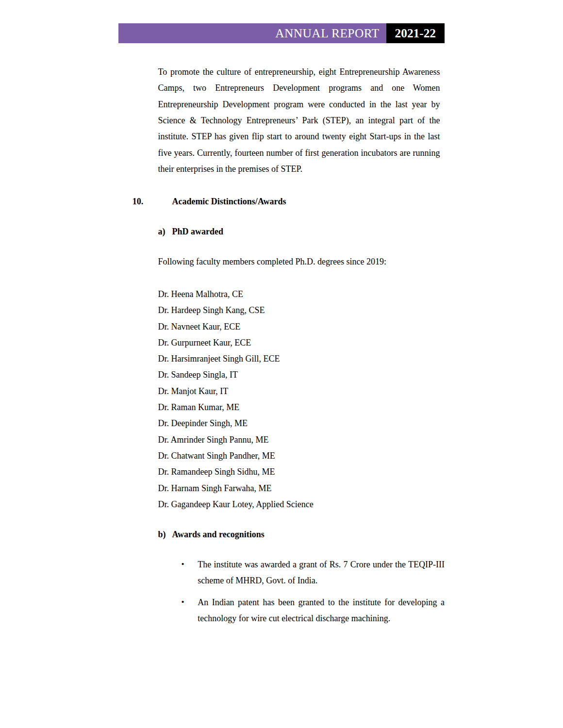ANNUAL REPORT
2021-22
To promote the culture of entrepreneurship, eight Entrepreneurship Awareness Camps, two Entrepreneurs Development programs and one Women Entrepreneurship Development program were conducted in the last year by Science & Technology Entrepreneurs’ Park (STEP), an integral part of the institute. STEP has given flip start to around twenty eight Start-ups in the last five years. Currently, fourteen number of first generation incubators are running their enterprises in the premises of STEP.
10. Academic Distinctions/Awards
a) PhD awarded
Following faculty members completed Ph.D. degrees since 2019:
Dr. Heena Malhotra, CE
Dr. Hardeep Singh Kang, CSE
Dr. Navneet Kaur, ECE
Dr. Gurpurneet Kaur, ECE
Dr. Harsimranjeet Singh Gill, ECE
Dr. Sandeep Singla, IT
Dr. Manjot Kaur, IT
Dr. Raman Kumar, ME
Dr. Deepinder Singh, ME
Dr. Amrinder Singh Pannu, ME
Dr. Chatwant Singh Pandher, ME
Dr. Ramandeep Singh Sidhu, ME
Dr. Harnam Singh Farwaha, ME
Dr. Gagandeep Kaur Lotey, Applied Science
b) Awards and recognitions
The institute was awarded a grant of Rs. 7 Crore under the TEQIP-III scheme of MHRD, Govt. of India.
An Indian patent has been granted to the institute for developing a technology for wire cut electrical discharge machining.